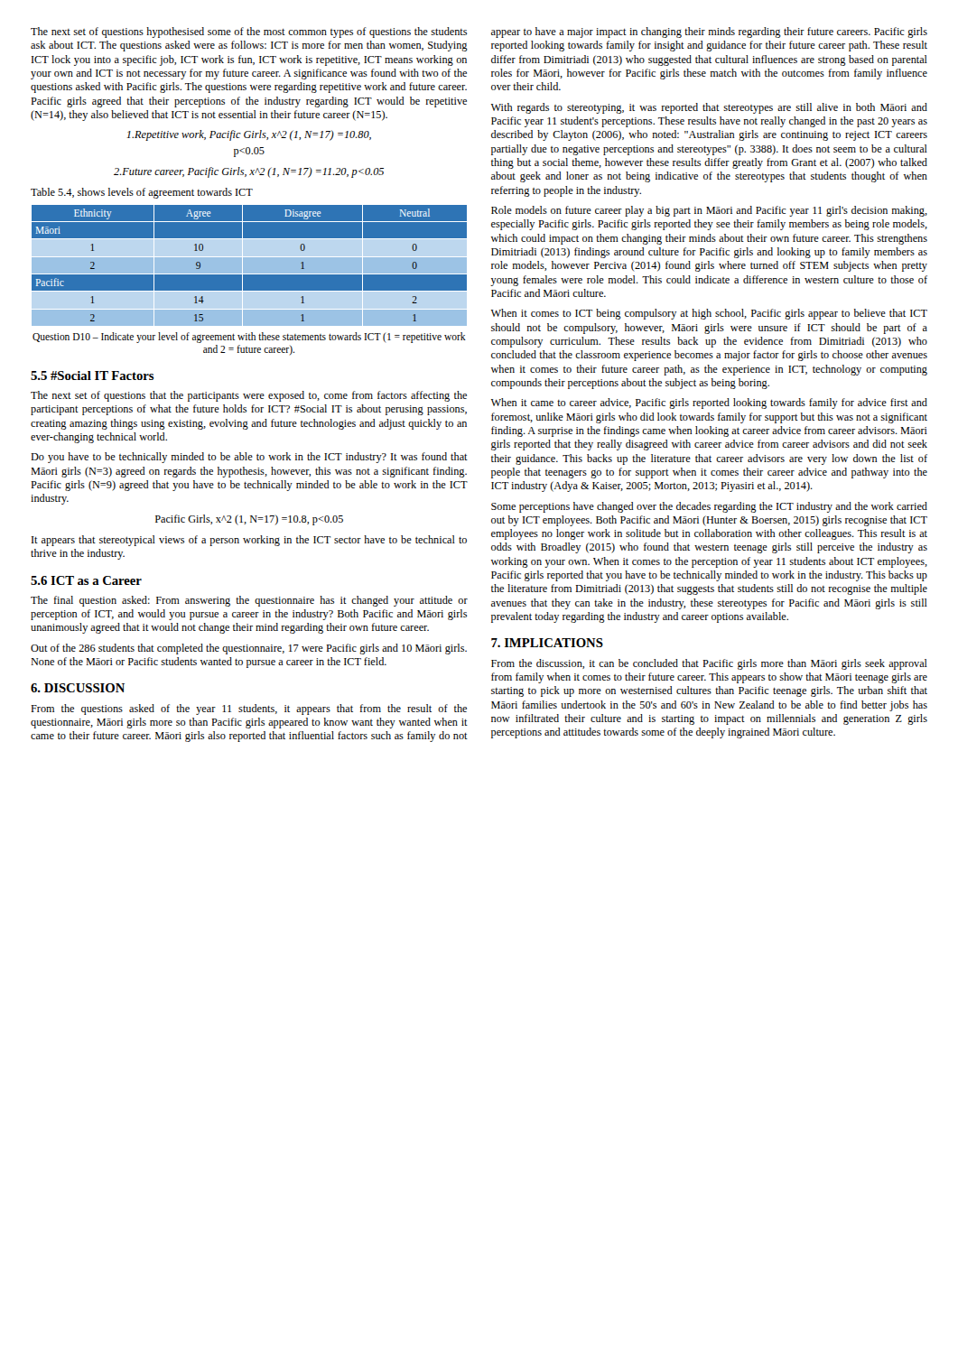The next set of questions hypothesised some of the most common types of questions the students ask about ICT. The questions asked were as follows: ICT is more for men than women, Studying ICT lock you into a specific job, ICT work is fun, ICT work is repetitive, ICT means working on your own and ICT is not necessary for my future career. A significance was found with two of the questions asked with Pacific girls. The questions were regarding repetitive work and future career. Pacific girls agreed that their perceptions of the industry regarding ICT would be repetitive (N=14), they also believed that ICT is not essential in their future career (N=15).
1.Repetitive work, Pacific Girls, x^2 (1, N=17) =10.80,
p<0.05
2.Future career, Pacific Girls, x^2 (1, N=17) =11.20, p<0.05
Table 5.4, shows levels of agreement towards ICT
| Ethnicity | Agree | Disagree | Neutral |
| --- | --- | --- | --- |
| Māori | | | |
| 1 | 10 | 0 | 0 |
| 2 | 9 | 1 | 0 |
| Pacific | | | |
| 1 | 14 | 1 | 2 |
| 2 | 15 | 1 | 1 |
Question D10 – Indicate your level of agreement with these statements towards ICT (1 = repetitive work and 2 = future career).
5.5 #Social IT Factors
The next set of questions that the participants were exposed to, come from factors affecting the participant perceptions of what the future holds for ICT? #Social IT is about perusing passions, creating amazing things using existing, evolving and future technologies and adjust quickly to an ever-changing technical world.
Do you have to be technically minded to be able to work in the ICT industry? It was found that Māori girls (N=3) agreed on regards the hypothesis, however, this was not a significant finding. Pacific girls (N=9) agreed that you have to be technically minded to be able to work in the ICT industry.
Pacific Girls, x^2 (1, N=17) =10.8, p<0.05
It appears that stereotypical views of a person working in the ICT sector have to be technical to thrive in the industry.
5.6 ICT as a Career
The final question asked: From answering the questionnaire has it changed your attitude or perception of ICT, and would you pursue a career in the industry? Both Pacific and Māori girls unanimously agreed that it would not change their mind regarding their own future career.
Out of the 286 students that completed the questionnaire, 17 were Pacific girls and 10 Māori girls. None of the Māori or Pacific students wanted to pursue a career in the ICT field.
6. DISCUSSION
From the questions asked of the year 11 students, it appears that from the result of the questionnaire, Māori girls more so than Pacific girls appeared to know want they wanted when it came to their future career. Māori girls also reported that influential factors such as family do not appear to have a major impact in changing their minds regarding their future careers. Pacific girls reported looking towards family for insight and guidance for their future career path. These result differ from Dimitriadi (2013) who suggested that cultural influences are strong based on parental roles for Māori, however for Pacific girls these match with the outcomes from family influence over their child.
With regards to stereotyping, it was reported that stereotypes are still alive in both Māori and Pacific year 11 student's perceptions. These results have not really changed in the past 20 years as described by Clayton (2006), who noted: "Australian girls are continuing to reject ICT careers partially due to negative perceptions and stereotypes" (p. 3388). It does not seem to be a cultural thing but a social theme, however these results differ greatly from Grant et al. (2007) who talked about geek and loner as not being indicative of the stereotypes that students thought of when referring to people in the industry.
Role models on future career play a big part in Māori and Pacific year 11 girl's decision making, especially Pacific girls. Pacific girls reported they see their family members as being role models, which could impact on them changing their minds about their own future career. This strengthens Dimitriadi (2013) findings around culture for Pacific girls and looking up to family members as role models, however Perciva (2014) found girls where turned off STEM subjects when pretty young females were role model. This could indicate a difference in western culture to those of Pacific and Māori culture.
When it comes to ICT being compulsory at high school, Pacific girls appear to believe that ICT should not be compulsory, however, Māori girls were unsure if ICT should be part of a compulsory curriculum. These results back up the evidence from Dimitriadi (2013) who concluded that the classroom experience becomes a major factor for girls to choose other avenues when it comes to their future career path, as the experience in ICT, technology or computing compounds their perceptions about the subject as being boring.
When it came to career advice, Pacific girls reported looking towards family for advice first and foremost, unlike Māori girls who did look towards family for support but this was not a significant finding. A surprise in the findings came when looking at career advice from career advisors. Māori girls reported that they really disagreed with career advice from career advisors and did not seek their guidance. This backs up the literature that career advisors are very low down the list of people that teenagers go to for support when it comes their career advice and pathway into the ICT industry (Adya & Kaiser, 2005; Morton, 2013; Piyasiri et al., 2014).
Some perceptions have changed over the decades regarding the ICT industry and the work carried out by ICT employees. Both Pacific and Māori (Hunter & Boersen, 2015) girls recognise that ICT employees no longer work in solitude but in collaboration with other colleagues. This result is at odds with Broadley (2015) who found that western teenage girls still perceive the industry as working on your own. When it comes to the perception of year 11 students about ICT employees, Pacific girls reported that you have to be technically minded to work in the industry. This backs up the literature from Dimitriadi (2013) that suggests that students still do not recognise the multiple avenues that they can take in the industry, these stereotypes for Pacific and Māori girls is still prevalent today regarding the industry and career options available.
7. IMPLICATIONS
From the discussion, it can be concluded that Pacific girls more than Māori girls seek approval from family when it comes to their future career. This appears to show that Māori teenage girls are starting to pick up more on westernised cultures than Pacific teenage girls. The urban shift that Māori families undertook in the 50's and 60's in New Zealand to be able to find better jobs has now infiltrated their culture and is starting to impact on millennials and generation Z girls perceptions and attitudes towards some of the deeply ingrained Māori culture.